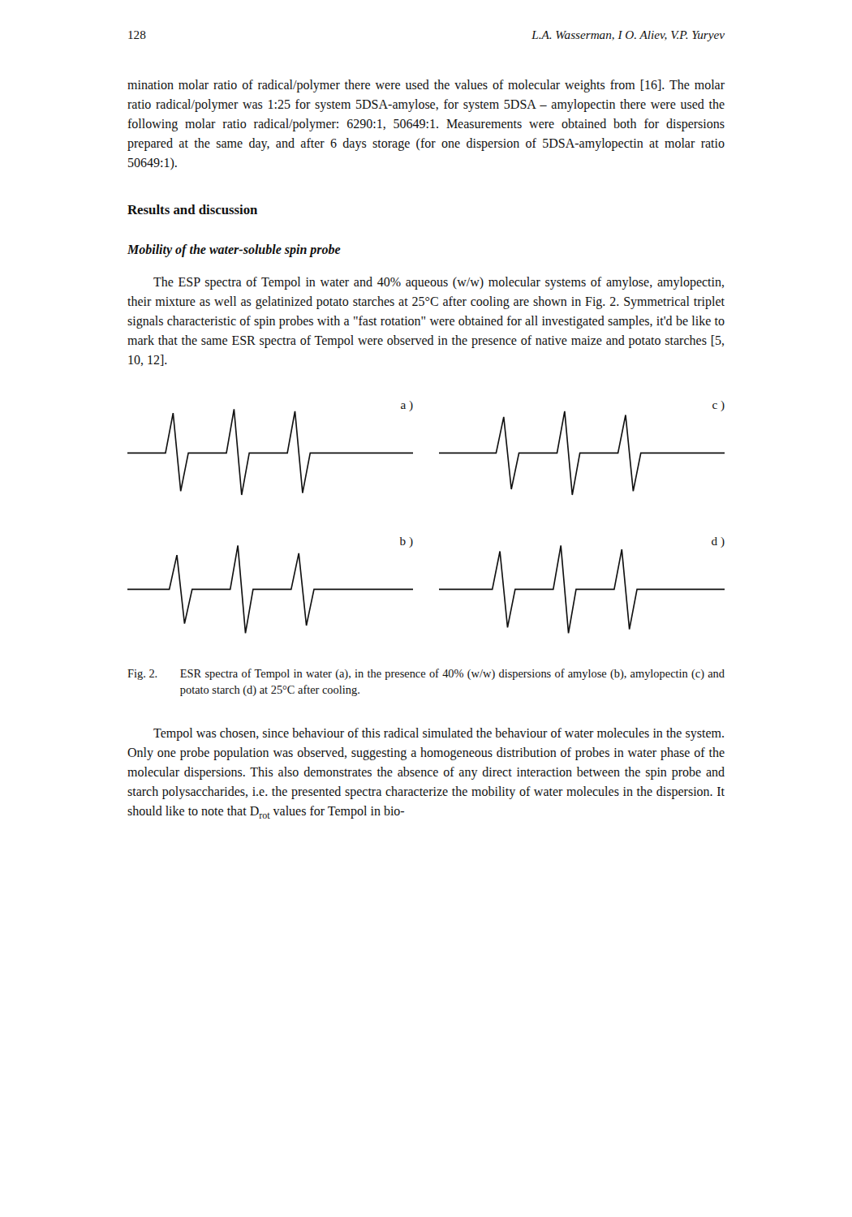128 L.A. Wasserman, I O. Aliev, V.P. Yuryev
mination molar ratio of radical/polymer there were used the values of molecular weights from [16]. The molar ratio radical/polymer was 1:25 for system 5DSA-amylose, for system 5DSA – amylopectin there were used the following molar ratio radical/polymer: 6290:1, 50649:1. Measurements were obtained both for dispersions prepared at the same day, and after 6 days storage (for one dispersion of 5DSA-amylopectin at molar ratio 50649:1).
Results and discussion
Mobility of the water-soluble spin probe
The ESP spectra of Tempol in water and 40% aqueous (w/w) molecular systems of amylose, amylopectin, their mixture as well as gelatinized potato starches at 25°C after cooling are shown in Fig. 2. Symmetrical triplet signals characteristic of spin probes with a "fast rotation" were obtained for all investigated samples, it'd be like to mark that the same ESR spectra of Tempol were observed in the presence of native maize and potato starches [5, 10, 12].
a )
c )
b )
d )
Fig. 2. ESR spectra of Tempol in water (a), in the presence of 40% (w/w) dispersions of amylose (b), amylopectin (c) and potato starch (d) at 25°C after cooling.
Tempol was chosen, since behaviour of this radical simulated the behaviour of water molecules in the system. Only one probe population was observed, suggesting a homogeneous distribution of probes in water phase of the molecular dispersions. This also demonstrates the absence of any direct interaction between the spin probe and starch polysaccharides, i.e. the presented spectra characterize the mobility of water molecules in the dispersion. It should like to note that Drot values for Tempol in bio-